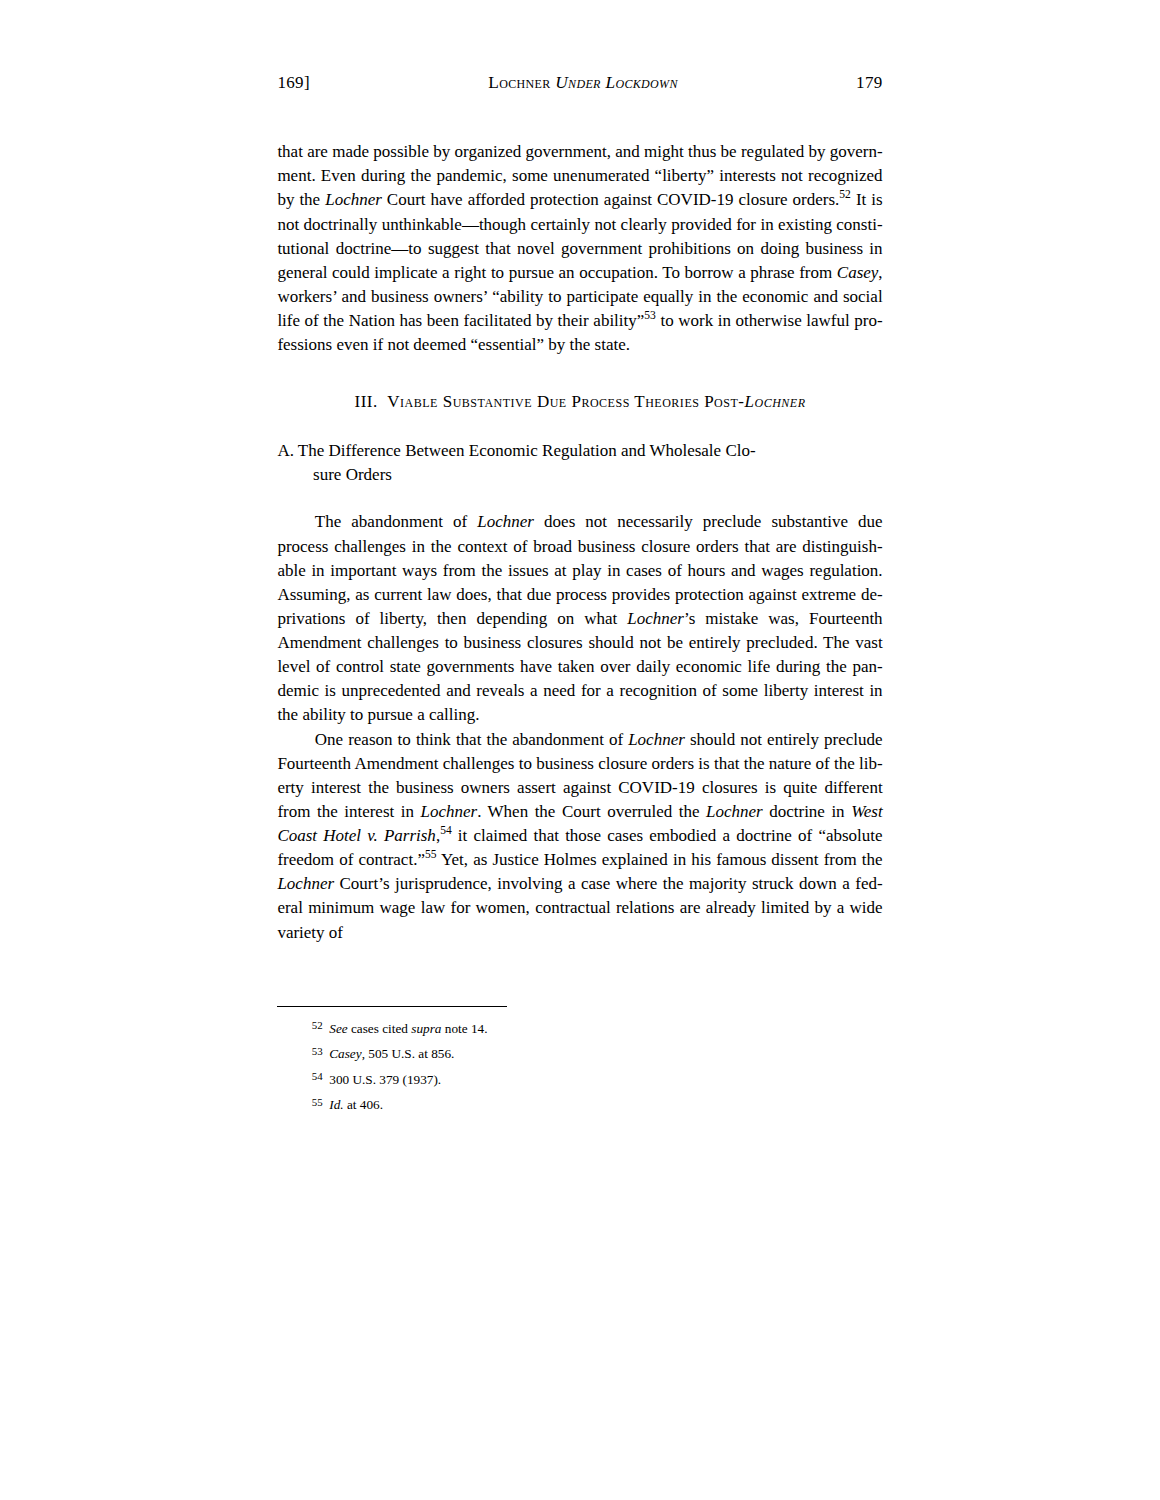169]
Lochner Under Lockdown
179
that are made possible by organized government, and might thus be regulated by government. Even during the pandemic, some unenumerated “liberty” interests not recognized by the Lochner Court have afforded protection against COVID-19 closure orders.52 It is not doctrinally unthinkable—though certainly not clearly provided for in existing constitutional doctrine—to suggest that novel government prohibitions on doing business in general could implicate a right to pursue an occupation. To borrow a phrase from Casey, workers’ and business owners’ “ability to participate equally in the economic and social life of the Nation has been facilitated by their ability”53 to work in otherwise lawful professions even if not deemed “essential” by the state.
III. Viable Substantive Due Process Theories Post-Lochner
A. The Difference Between Economic Regulation and Wholesale Clo-sure Orders
The abandonment of Lochner does not necessarily preclude substantive due process challenges in the context of broad business closure orders that are distinguishable in important ways from the issues at play in cases of hours and wages regulation. Assuming, as current law does, that due process provides protection against extreme deprivations of liberty, then depending on what Lochner’s mistake was, Fourteenth Amendment challenges to business closures should not be entirely precluded. The vast level of control state governments have taken over daily economic life during the pandemic is unprecedented and reveals a need for a recognition of some liberty interest in the ability to pursue a calling.
One reason to think that the abandonment of Lochner should not entirely preclude Fourteenth Amendment challenges to business closure orders is that the nature of the liberty interest the business owners assert against COVID-19 closures is quite different from the interest in Lochner. When the Court overruled the Lochner doctrine in West Coast Hotel v. Parrish,54 it claimed that those cases embodied a doctrine of “absolute freedom of contract.”55 Yet, as Justice Holmes explained in his famous dissent from the Lochner Court’s jurisprudence, involving a case where the majority struck down a federal minimum wage law for women, contractual relations are already limited by a wide variety of
52
See cases cited supra note 14.
53
Casey, 505 U.S. at 856.
54
300 U.S. 379 (1937).
55
Id. at 406.